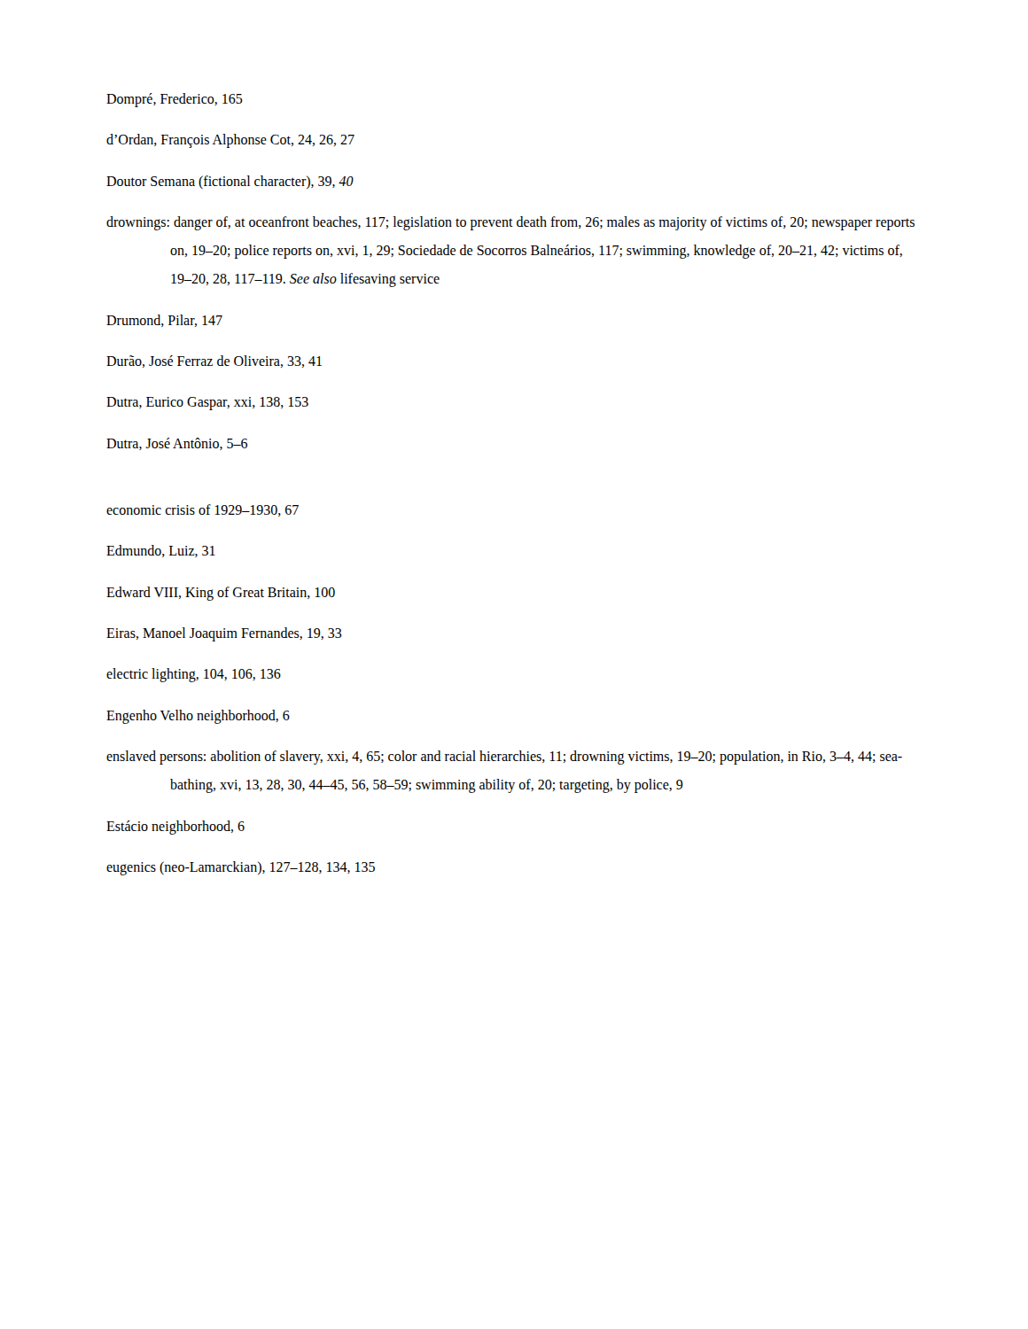Dompré, Frederico, 165
d’Ordan, François Alphonse Cot, 24, 26, 27
Doutor Semana (fictional character), 39, 40
drownings: danger of, at oceanfront beaches, 117; legislation to prevent death from, 26; males as majority of victims of, 20; newspaper reports on, 19–20; police reports on, xvi, 1, 29; Sociedade de Socorros Balneários, 117; swimming, knowledge of, 20–21, 42; victims of, 19–20, 28, 117–119. See also lifesaving service
Drumond, Pilar, 147
Durão, José Ferraz de Oliveira, 33, 41
Dutra, Eurico Gaspar, xxi, 138, 153
Dutra, José Antônio, 5–6
economic crisis of 1929–1930, 67
Edmundo, Luiz, 31
Edward VIII, King of Great Britain, 100
Eiras, Manoel Joaquim Fernandes, 19, 33
electric lighting, 104, 106, 136
Engenho Velho neighborhood, 6
enslaved persons: abolition of slavery, xxi, 4, 65; color and racial hierarchies, 11; drowning victims, 19–20; population, in Rio, 3–4, 44; sea-bathing, xvi, 13, 28, 30, 44–45, 56, 58–59; swimming ability of, 20; targeting, by police, 9
Estácio neighborhood, 6
eugenics (neo-Lamarckian), 127–128, 134, 135